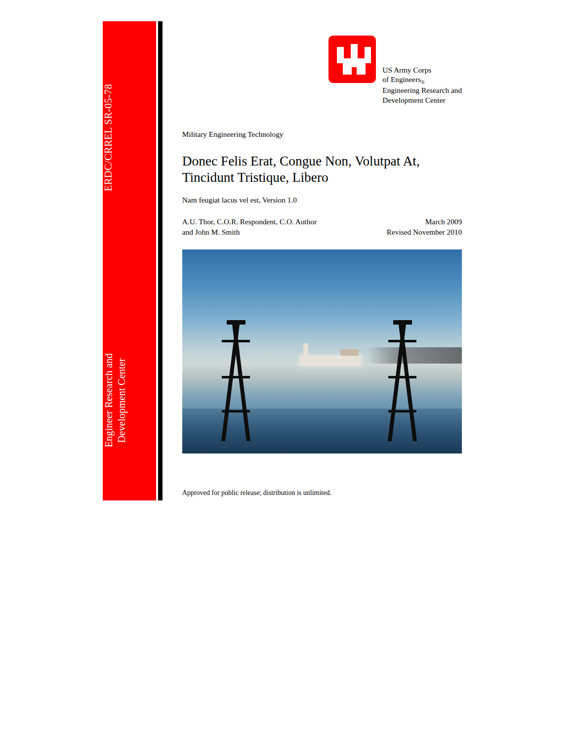ERDC/CRREL SR-05-78
Engineer Research and
Development Center
US Army Corps
of Engineers®
Engineering Research and
Development Center
Military Engineering Technology
Donec Felis Erat, Congue Non, Volutpat At,
Tincidunt Tristique, Libero
Nam feugiat lacus vel est, Version 1.0
A.U. Thor, C.O.R. Respondent, C.O. Author
and John M. Smith
March 2009
Revised November 2010
Approved for public release; distribution is unlimited.